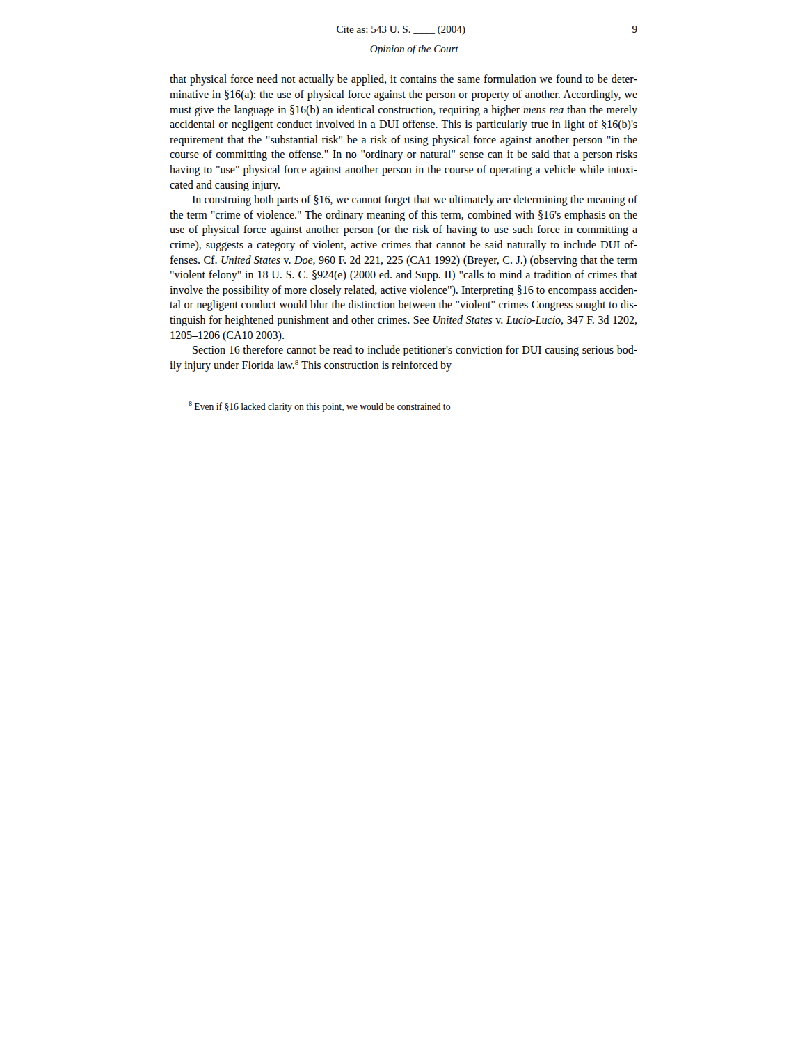Cite as: 543 U. S. ____ (2004) 9
Opinion of the Court
that physical force need not actually be applied, it contains the same formulation we found to be determinative in §16(a): the use of physical force against the person or property of another. Accordingly, we must give the language in §16(b) an identical construction, requiring a higher mens rea than the merely accidental or negligent conduct involved in a DUI offense. This is particularly true in light of §16(b)'s requirement that the "substantial risk" be a risk of using physical force against another person "in the course of committing the offense." In no "ordinary or natural" sense can it be said that a person risks having to "use" physical force against another person in the course of operating a vehicle while intoxicated and causing injury.
In construing both parts of §16, we cannot forget that we ultimately are determining the meaning of the term "crime of violence." The ordinary meaning of this term, combined with §16's emphasis on the use of physical force against another person (or the risk of having to use such force in committing a crime), suggests a category of violent, active crimes that cannot be said naturally to include DUI offenses. Cf. United States v. Doe, 960 F. 2d 221, 225 (CA1 1992) (Breyer, C. J.) (observing that the term "violent felony" in 18 U. S. C. §924(e) (2000 ed. and Supp. II) "calls to mind a tradition of crimes that involve the possibility of more closely related, active violence"). Interpreting §16 to encompass accidental or negligent conduct would blur the distinction between the "violent" crimes Congress sought to distinguish for heightened punishment and other crimes. See United States v. Lucio-Lucio, 347 F. 3d 1202, 1205–1206 (CA10 2003).
Section 16 therefore cannot be read to include petitioner's conviction for DUI causing serious bodily injury under Florida law.8 This construction is reinforced by
8 Even if §16 lacked clarity on this point, we would be constrained to